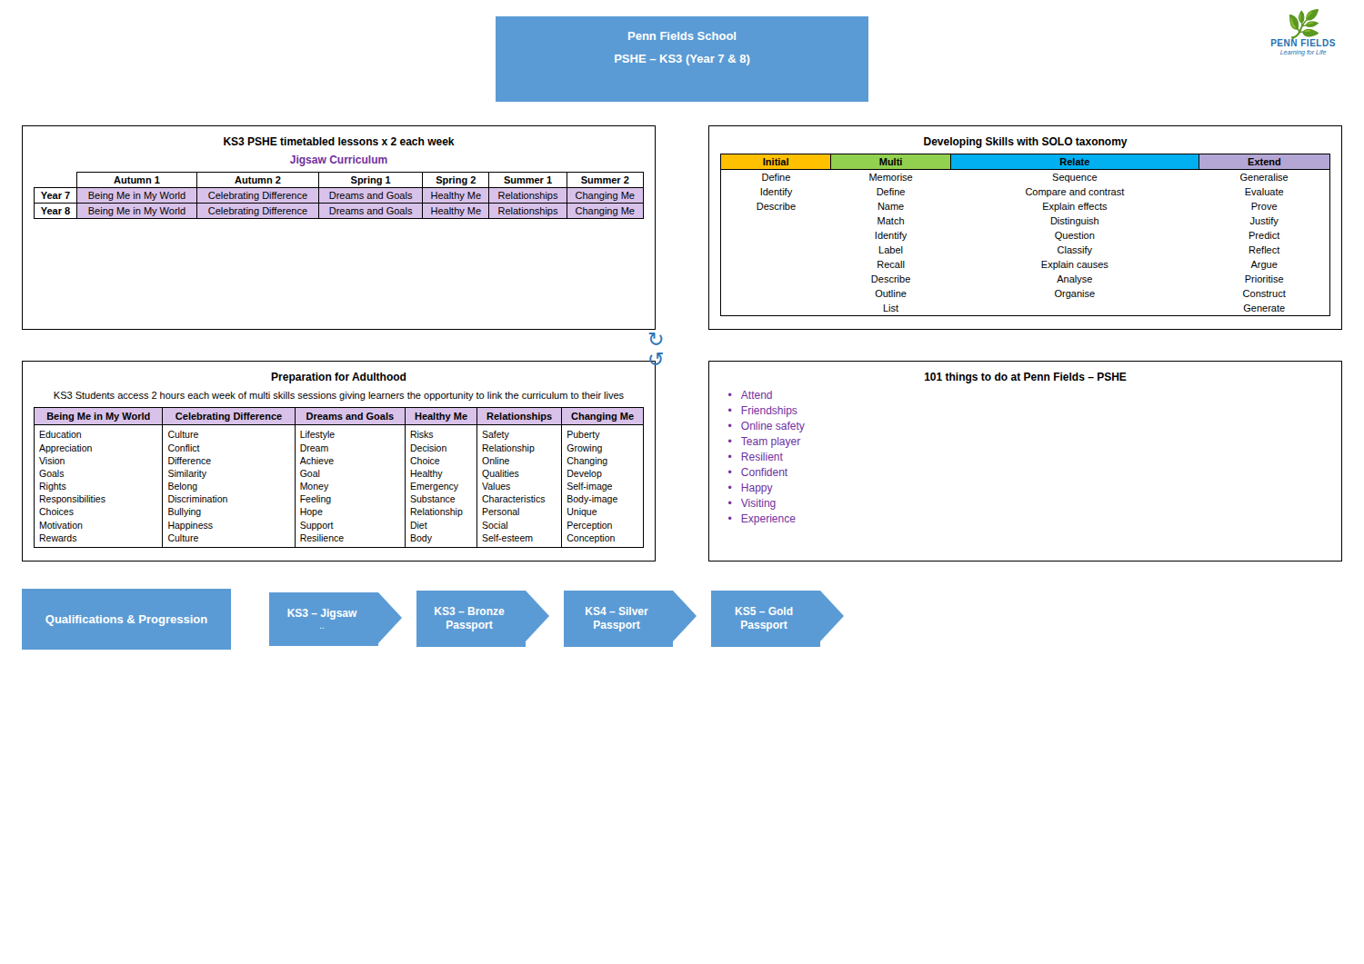Penn Fields School
PSHE – KS3 (Year 7 & 8)
THEORY OF SOLO TAXONOMY
🌿 PENN FIELDS Learning for Life
KS3 PSHE timetabled lessons x 2 each week
Jigsaw Curriculum
| | Autumn 1 | Autumn 2 | Spring 1 | Spring 2 | Summer 1 | Summer 2 |
| Year 7 | Being Me in My World | Celebrating Difference | Dreams and Goals | Healthy Me | Relationships | Changing Me |
| Year 8 | Being Me in My World | Celebrating Difference | Dreams and Goals | Healthy Me | Relationships | Changing Me |
Developing Skills with SOLO taxonomy
| Initial | Multi | Relate | Extend |
| --- | --- | --- | --- |
| Define | Memorise | Sequence | Generalise |
| Identify | Define | Compare and contrast | Evaluate |
| Describe | Name | Explain effects | Prove |
| | Match | Distinguish | Justify |
| | Identify | Question | Predict |
| | Label | Classify | Reflect |
| | Recall | Explain causes | Argue |
| | Describe | Analyse | Prioritise |
| | Outline | Organise | Construct |
| | List | | Generate |
↻
↺
Preparation for Adulthood
KS3 Students access 2 hours each week of multi skills sessions giving learners the opportunity to link the curriculum to their lives
| Being Me in My World | Celebrating Difference | Dreams and Goals | Healthy Me | Relationships | Changing Me |
| --- | --- | --- | --- | --- | --- |
| Education Appreciation Vision Goals Rights Responsibilities Choices Motivation Rewards | Culture Conflict Difference Similarity Belong Discrimination Bullying Happiness Culture | Lifestyle Dream Achieve Goal Money Feeling Hope Support Resilience | Risks Decision Choice Healthy Emergency Substance Relationship Diet Body | Safety Relationship Online Qualities Values Characteristics Personal Social Self-esteem | Puberty Growing Changing Develop Self-image Body-image Unique Perception Conception |
101 things to do at Penn Fields – PSHE
Attend
Friendships
Online safety
Team player
Resilient
Confident
Happy
Visiting
Experience
Qualifications & Progression
KS3 – Jigsaw..
KS3 – Bronze Passport
KS4 – Silver Passport
KS5 – Gold Passport